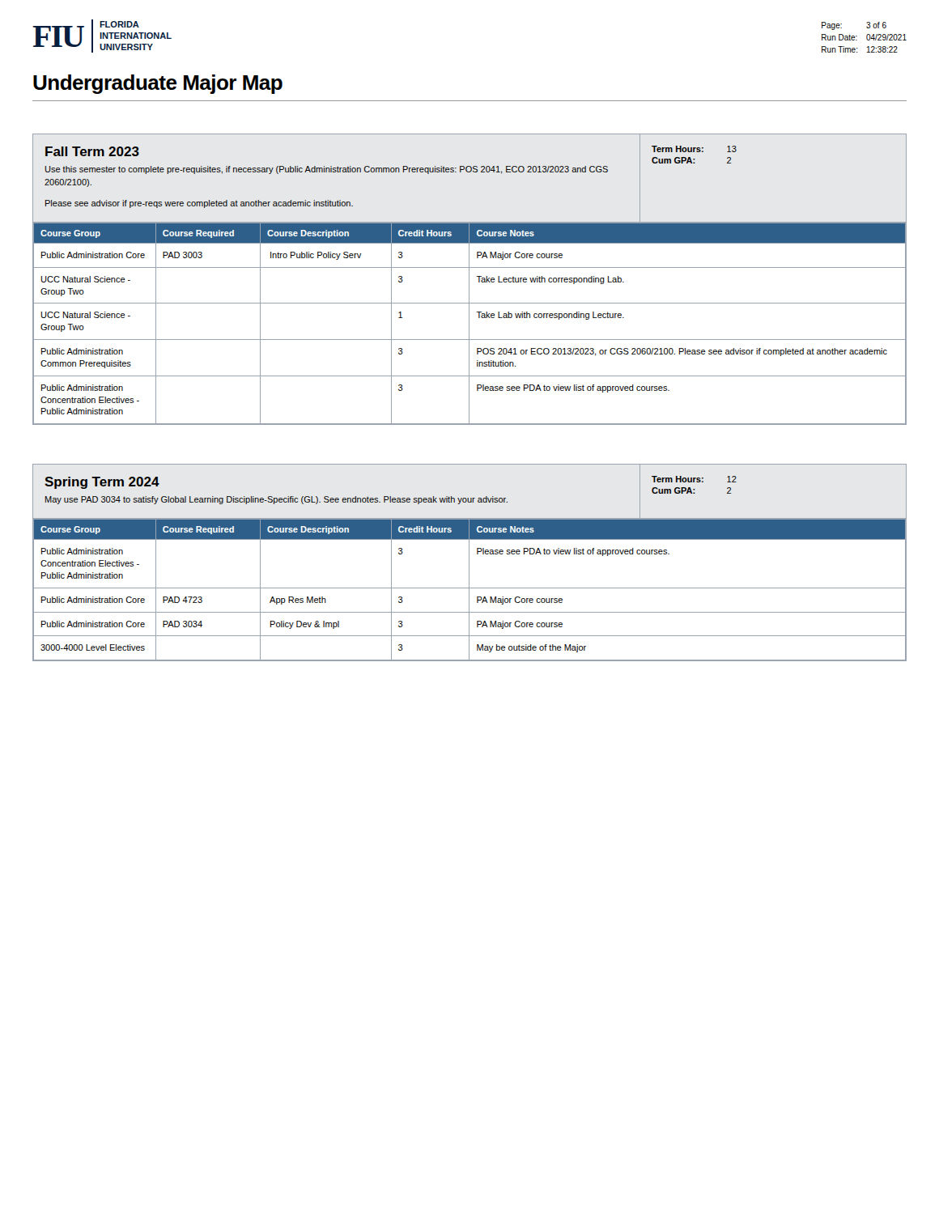FIU
Florida
International
University
| Page: | 3 of 6 |
| Run Date: | 04/29/2021 |
| Run Time: | 12:38:22 |
Undergraduate Major Map
Fall Term 2023
Use this semester to complete pre-requisites, if necessary (Public Administration Common Prerequisites: POS 2041, ECO 2013/2023 and CGS 2060/2100).
Please see advisor if pre-reqs were completed at another academic institution.
| Term Hours: | 13 |
| Cum GPA: | 2 |
| Course Group | Course Required | Course Description | Credit Hours | Course Notes |
| --- | --- | --- | --- | --- |
| Public Administration Core | PAD 3003 | Intro Public Policy Serv | 3 | PA Major Core course |
| UCC Natural Science - Group Two | | | 3 | Take Lecture with corresponding Lab. |
| UCC Natural Science - Group Two | | | 1 | Take Lab with corresponding Lecture. |
| Public Administration Common Prerequisites | | | 3 | POS 2041 or ECO 2013/2023, or CGS 2060/2100. Please see advisor if completed at another academic institution. |
| Public Administration Concentration Electives - Public Administration | | | 3 | Please see PDA to view list of approved courses. |
Spring Term 2024
May use PAD 3034 to satisfy Global Learning Discipline-Specific (GL). See endnotes. Please speak with your advisor.
| Term Hours: | 12 |
| Cum GPA: | 2 |
| Course Group | Course Required | Course Description | Credit Hours | Course Notes |
| --- | --- | --- | --- | --- |
| Public Administration Concentration Electives - Public Administration | | | 3 | Please see PDA to view list of approved courses. |
| Public Administration Core | PAD 4723 | App Res Meth | 3 | PA Major Core course |
| Public Administration Core | PAD 3034 | Policy Dev & Impl | 3 | PA Major Core course |
| 3000-4000 Level Electives | | | 3 | May be outside of the Major |